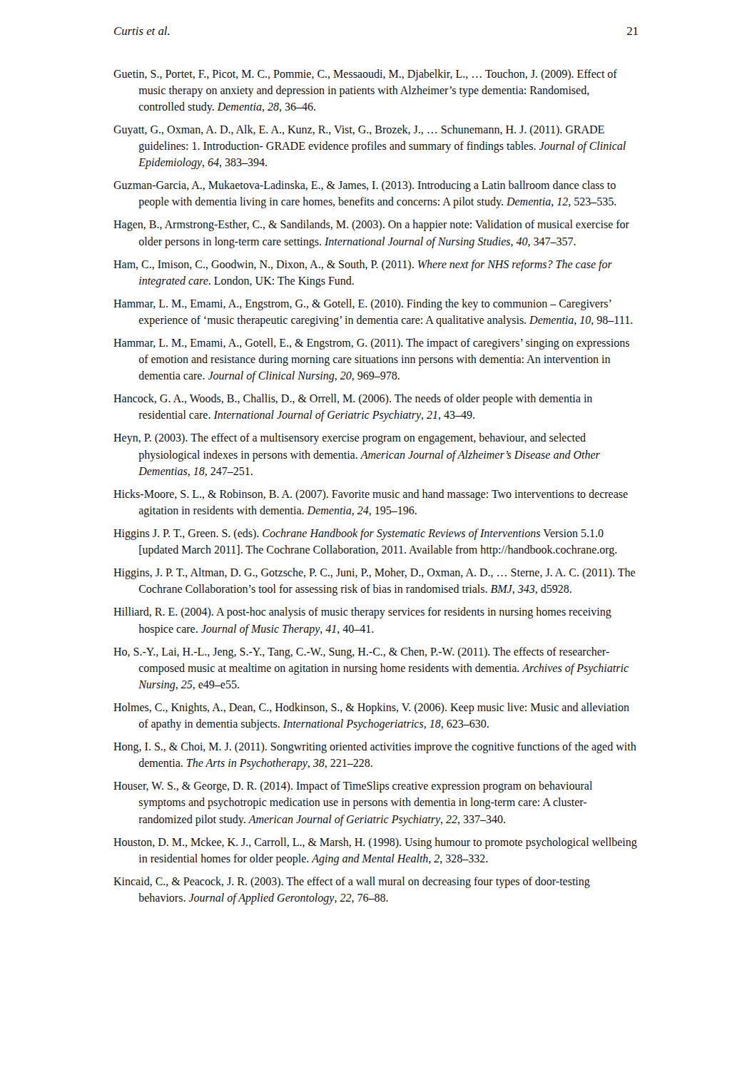Curtis et al. 21
Guetin, S., Portet, F., Picot, M. C., Pommie, C., Messaoudi, M., Djabelkir, L., … Touchon, J. (2009). Effect of music therapy on anxiety and depression in patients with Alzheimer’s type dementia: Randomised, controlled study. Dementia, 28, 36–46.
Guyatt, G., Oxman, A. D., Alk, E. A., Kunz, R., Vist, G., Brozek, J., … Schunemann, H. J. (2011). GRADE guidelines: 1. Introduction- GRADE evidence profiles and summary of findings tables. Journal of Clinical Epidemiology, 64, 383–394.
Guzman-Garcia, A., Mukaetova-Ladinska, E., & James, I. (2013). Introducing a Latin ballroom dance class to people with dementia living in care homes, benefits and concerns: A pilot study. Dementia, 12, 523–535.
Hagen, B., Armstrong-Esther, C., & Sandilands, M. (2003). On a happier note: Validation of musical exercise for older persons in long-term care settings. International Journal of Nursing Studies, 40, 347–357.
Ham, C., Imison, C., Goodwin, N., Dixon, A., & South, P. (2011). Where next for NHS reforms? The case for integrated care. London, UK: The Kings Fund.
Hammar, L. M., Emami, A., Engstrom, G., & Gotell, E. (2010). Finding the key to communion – Caregivers’ experience of ‘music therapeutic caregiving’ in dementia care: A qualitative analysis. Dementia, 10, 98–111.
Hammar, L. M., Emami, A., Gotell, E., & Engstrom, G. (2011). The impact of caregivers’ singing on expressions of emotion and resistance during morning care situations inn persons with dementia: An intervention in dementia care. Journal of Clinical Nursing, 20, 969–978.
Hancock, G. A., Woods, B., Challis, D., & Orrell, M. (2006). The needs of older people with dementia in residential care. International Journal of Geriatric Psychiatry, 21, 43–49.
Heyn, P. (2003). The effect of a multisensory exercise program on engagement, behaviour, and selected physiological indexes in persons with dementia. American Journal of Alzheimer’s Disease and Other Dementias, 18, 247–251.
Hicks-Moore, S. L., & Robinson, B. A. (2007). Favorite music and hand massage: Two interventions to decrease agitation in residents with dementia. Dementia, 24, 195–196.
Higgins J. P. T., Green. S. (eds). Cochrane Handbook for Systematic Reviews of Interventions Version 5.1.0 [updated March 2011]. The Cochrane Collaboration, 2011. Available from http://handbook.cochrane.org.
Higgins, J. P. T., Altman, D. G., Gotzsche, P. C., Juni, P., Moher, D., Oxman, A. D., … Sterne, J. A. C. (2011). The Cochrane Collaboration’s tool for assessing risk of bias in randomised trials. BMJ, 343, d5928.
Hilliard, R. E. (2004). A post-hoc analysis of music therapy services for residents in nursing homes receiving hospice care. Journal of Music Therapy, 41, 40–41.
Ho, S.-Y., Lai, H.-L., Jeng, S.-Y., Tang, C.-W., Sung, H.-C., & Chen, P.-W. (2011). The effects of researcher-composed music at mealtime on agitation in nursing home residents with dementia. Archives of Psychiatric Nursing, 25, e49–e55.
Holmes, C., Knights, A., Dean, C., Hodkinson, S., & Hopkins, V. (2006). Keep music live: Music and alleviation of apathy in dementia subjects. International Psychogeriatrics, 18, 623–630.
Hong, I. S., & Choi, M. J. (2011). Songwriting oriented activities improve the cognitive functions of the aged with dementia. The Arts in Psychotherapy, 38, 221–228.
Houser, W. S., & George, D. R. (2014). Impact of TimeSlips creative expression program on behavioural symptoms and psychotropic medication use in persons with dementia in long-term care: A cluster-randomized pilot study. American Journal of Geriatric Psychiatry, 22, 337–340.
Houston, D. M., Mckee, K. J., Carroll, L., & Marsh, H. (1998). Using humour to promote psychological wellbeing in residential homes for older people. Aging and Mental Health, 2, 328–332.
Kincaid, C., & Peacock, J. R. (2003). The effect of a wall mural on decreasing four types of door-testing behaviors. Journal of Applied Gerontology, 22, 76–88.